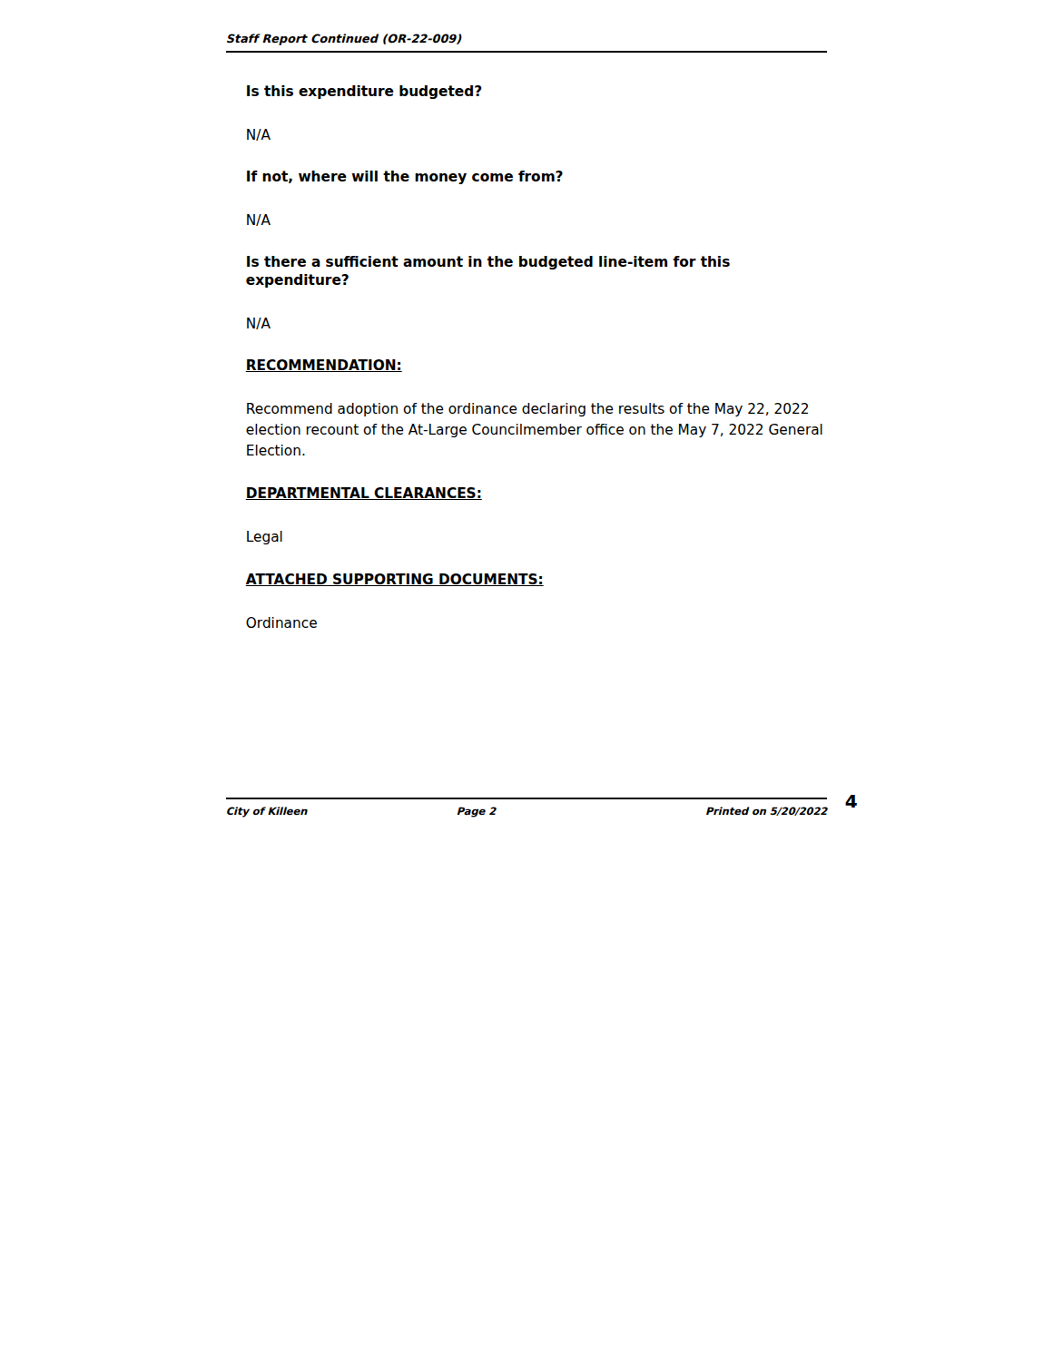Staff Report Continued (OR-22-009)
Is this expenditure budgeted?
N/A
If not, where will the money come from?
N/A
Is there a sufficient amount in the budgeted line-item for this expenditure?
N/A
RECOMMENDATION:
Recommend adoption of the ordinance declaring the results of the May 22, 2022 election recount of the At-Large Councilmember office on the May 7, 2022 General Election.
DEPARTMENTAL CLEARANCES:
Legal
ATTACHED SUPPORTING DOCUMENTS:
Ordinance
| City of Killeen | Page 2 | Printed on 5/20/2022 |
4